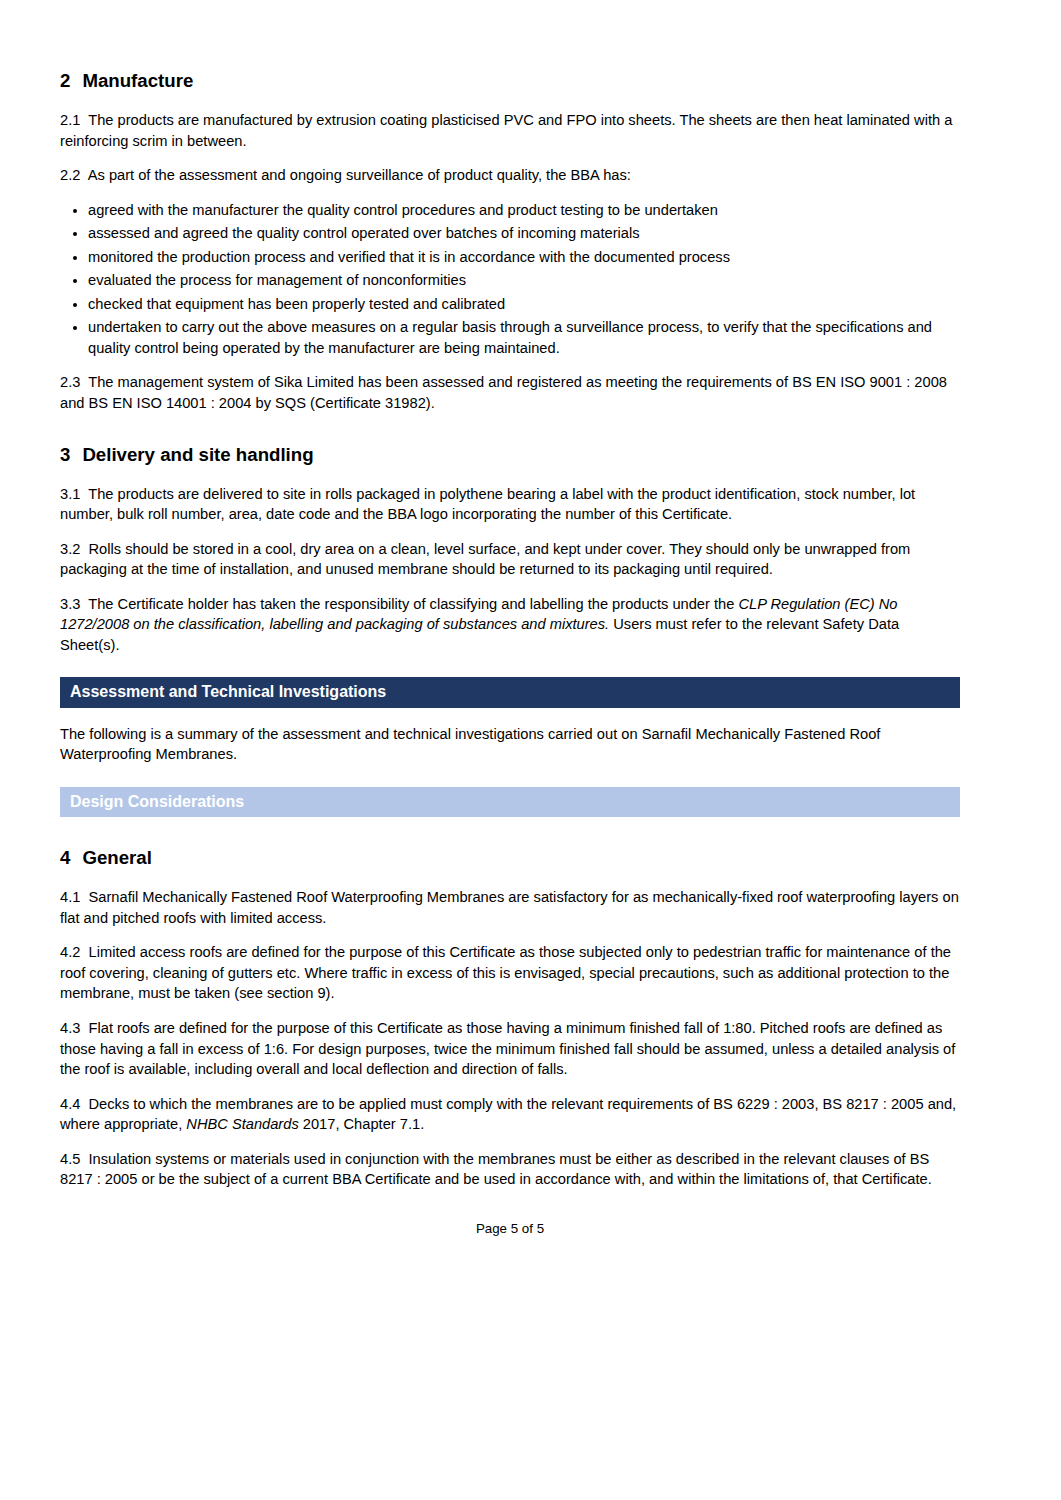2 Manufacture
2.1 The products are manufactured by extrusion coating plasticised PVC and FPO into sheets. The sheets are then heat laminated with a reinforcing scrim in between.
2.2 As part of the assessment and ongoing surveillance of product quality, the BBA has:
agreed with the manufacturer the quality control procedures and product testing to be undertaken
assessed and agreed the quality control operated over batches of incoming materials
monitored the production process and verified that it is in accordance with the documented process
evaluated the process for management of nonconformities
checked that equipment has been properly tested and calibrated
undertaken to carry out the above measures on a regular basis through a surveillance process, to verify that the specifications and quality control being operated by the manufacturer are being maintained.
2.3 The management system of Sika Limited has been assessed and registered as meeting the requirements of BS EN ISO 9001 : 2008 and BS EN ISO 14001 : 2004 by SQS (Certificate 31982).
3 Delivery and site handling
3.1 The products are delivered to site in rolls packaged in polythene bearing a label with the product identification, stock number, lot number, bulk roll number, area, date code and the BBA logo incorporating the number of this Certificate.
3.2 Rolls should be stored in a cool, dry area on a clean, level surface, and kept under cover. They should only be unwrapped from packaging at the time of installation, and unused membrane should be returned to its packaging until required.
3.3 The Certificate holder has taken the responsibility of classifying and labelling the products under the CLP Regulation (EC) No 1272/2008 on the classification, labelling and packaging of substances and mixtures. Users must refer to the relevant Safety Data Sheet(s).
Assessment and Technical Investigations
The following is a summary of the assessment and technical investigations carried out on Sarnafil Mechanically Fastened Roof Waterproofing Membranes.
Design Considerations
4 General
4.1 Sarnafil Mechanically Fastened Roof Waterproofing Membranes are satisfactory for as mechanically-fixed roof waterproofing layers on flat and pitched roofs with limited access.
4.2 Limited access roofs are defined for the purpose of this Certificate as those subjected only to pedestrian traffic for maintenance of the roof covering, cleaning of gutters etc. Where traffic in excess of this is envisaged, special precautions, such as additional protection to the membrane, must be taken (see section 9).
4.3 Flat roofs are defined for the purpose of this Certificate as those having a minimum finished fall of 1:80. Pitched roofs are defined as those having a fall in excess of 1:6. For design purposes, twice the minimum finished fall should be assumed, unless a detailed analysis of the roof is available, including overall and local deflection and direction of falls.
4.4 Decks to which the membranes are to be applied must comply with the relevant requirements of BS 6229 : 2003, BS 8217 : 2005 and, where appropriate, NHBC Standards 2017, Chapter 7.1.
4.5 Insulation systems or materials used in conjunction with the membranes must be either as described in the relevant clauses of BS 8217 : 2005 or be the subject of a current BBA Certificate and be used in accordance with, and within the limitations of, that Certificate.
Page 5 of 5